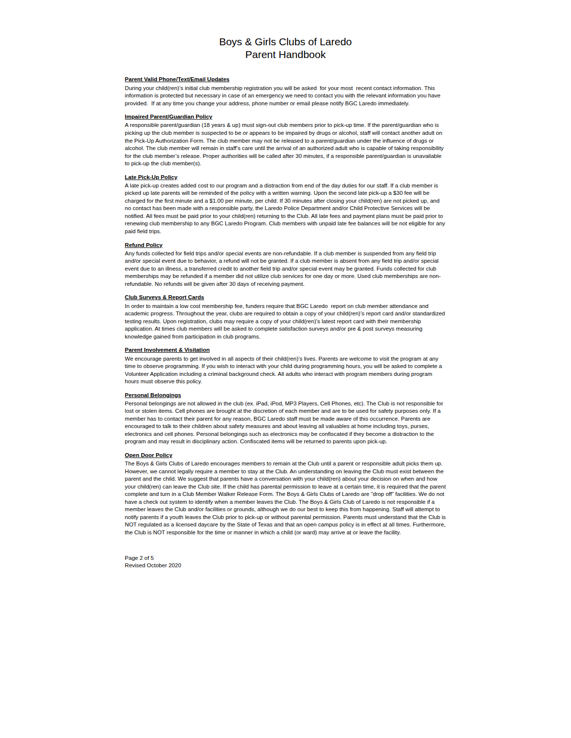Boys & Girls Clubs of Laredo
Parent Handbook
Parent Valid Phone/Text/Email Updates
During your child(ren)’s initial club membership registration you will be asked for your most recent contact information. This information is protected but necessary in case of an emergency we need to contact you with the relevant information you have provided. If at any time you change your address, phone number or email please notify BGC Laredo immediately.
Impaired Parent/Guardian Policy
A responsible parent/guardian (18 years & up) must sign-out club members prior to pick-up time. If the parent/guardian who is picking up the club member is suspected to be or appears to be impaired by drugs or alcohol, staff will contact another adult on the Pick-Up Authorization Form. The club member may not be released to a parent/guardian under the influence of drugs or alcohol. The club member will remain in staff’s care until the arrival of an authorized adult who is capable of taking responsibility for the club member’s release. Proper authorities will be called after 30 minutes, if a responsible parent/guardian is unavailable to pick-up the club member(s).
Late Pick-Up Policy
A late pick-up creates added cost to our program and a distraction from end of the day duties for our staff. If a club member is picked up late parents will be reminded of the policy with a written warning. Upon the second late pick-up a $30 fee will be charged for the first minute and a $1.00 per minute, per child. If 30 minutes after closing your child(ren) are not picked up, and no contact has been made with a responsible party, the Laredo Police Department and/or Child Protective Services will be notified. All fees must be paid prior to your child(ren) returning to the Club. All late fees and payment plans must be paid prior to renewing club membership to any BGC Laredo Program. Club members with unpaid late fee balances will be not eligible for any paid field trips.
Refund Policy
Any funds collected for field trips and/or special events are non-refundable. If a club member is suspended from any field trip and/or special event due to behavior, a refund will not be granted. If a club member is absent from any field trip and/or special event due to an illness, a transferred credit to another field trip and/or special event may be granted. Funds collected for club memberships may be refunded if a member did not utilize club services for one day or more. Used club memberships are non-refundable. No refunds will be given after 30 days of receiving payment.
Club Surveys & Report Cards
In order to maintain a low cost membership fee, funders require that BGC Laredo report on club member attendance and academic progress. Throughout the year, clubs are required to obtain a copy of your child(ren)’s report card and/or standardized testing results. Upon registration, clubs may require a copy of your child(ren)’s latest report card with their membership application. At times club members wilI be asked to complete satisfaction surveys and/or pre & post surveys measuring knowledge gained from participation in club programs.
Parent Involvement & Visitation
We encourage parents to get involved in all aspects of their child(ren)’s lives. Parents are welcome to visit the program at any time to observe programming. If you wish to interact with your child during programming hours, you will be asked to complete a Volunteer Application including a criminal background check. All adults who interact with program members during program hours must observe this policy.
Personal Belongings
Personal belongings are not allowed in the club (ex. iPad, iPod, MP3 Players, Cell Phones, etc). The Club is not responsible for lost or stolen items. Cell phones are brought at the discretion of each member and are to be used for safety purposes only. If a member has to contact their parent for any reason, BGC Laredo staff must be made aware of this occurrence. Parents are encouraged to talk to their children about safety measures and about leaving all valuables at home including toys, purses, electronics and cell phones. Personal belongings such as electronics may be confiscated if they become a distraction to the program and may result in disciplinary action. Confiscated items will be returned to parents upon pick-up.
Open Door Policy
The Boys & Girls Clubs of Laredo encourages members to remain at the Club until a parent or responsible adult picks them up.
However, we cannot legally require a member to stay at the Club. An understanding on leaving the Club must exist between the parent and the child. We suggest that parents have a conversation with your child(ren) about your decision on when and how your child(ren) can leave the Club site. If the child has parental permission to leave at a certain time, it is required that the parent complete and turn in a Club Member Walker Release Form. The Boys & Girls Clubs of Laredo are “drop off” facilities. We do not have a check out system to identify when a member leaves the Club. The Boys & Girls Club of Laredo is not responsible if a member leaves the Club and/or facilities or grounds, although we do our best to keep this from happening. Staff will attempt to notify parents if a youth leaves the Club prior to pick-up or without parental permission. Parents must understand that the Club is NOT regulated as a licensed daycare by the State of Texas and that an open campus policy is in effect at all times. Furthermore, the Club is NOT responsible for the time or manner in which a child (or ward) may arrive at or leave the facility.
Page 2 of 5
Revised October 2020